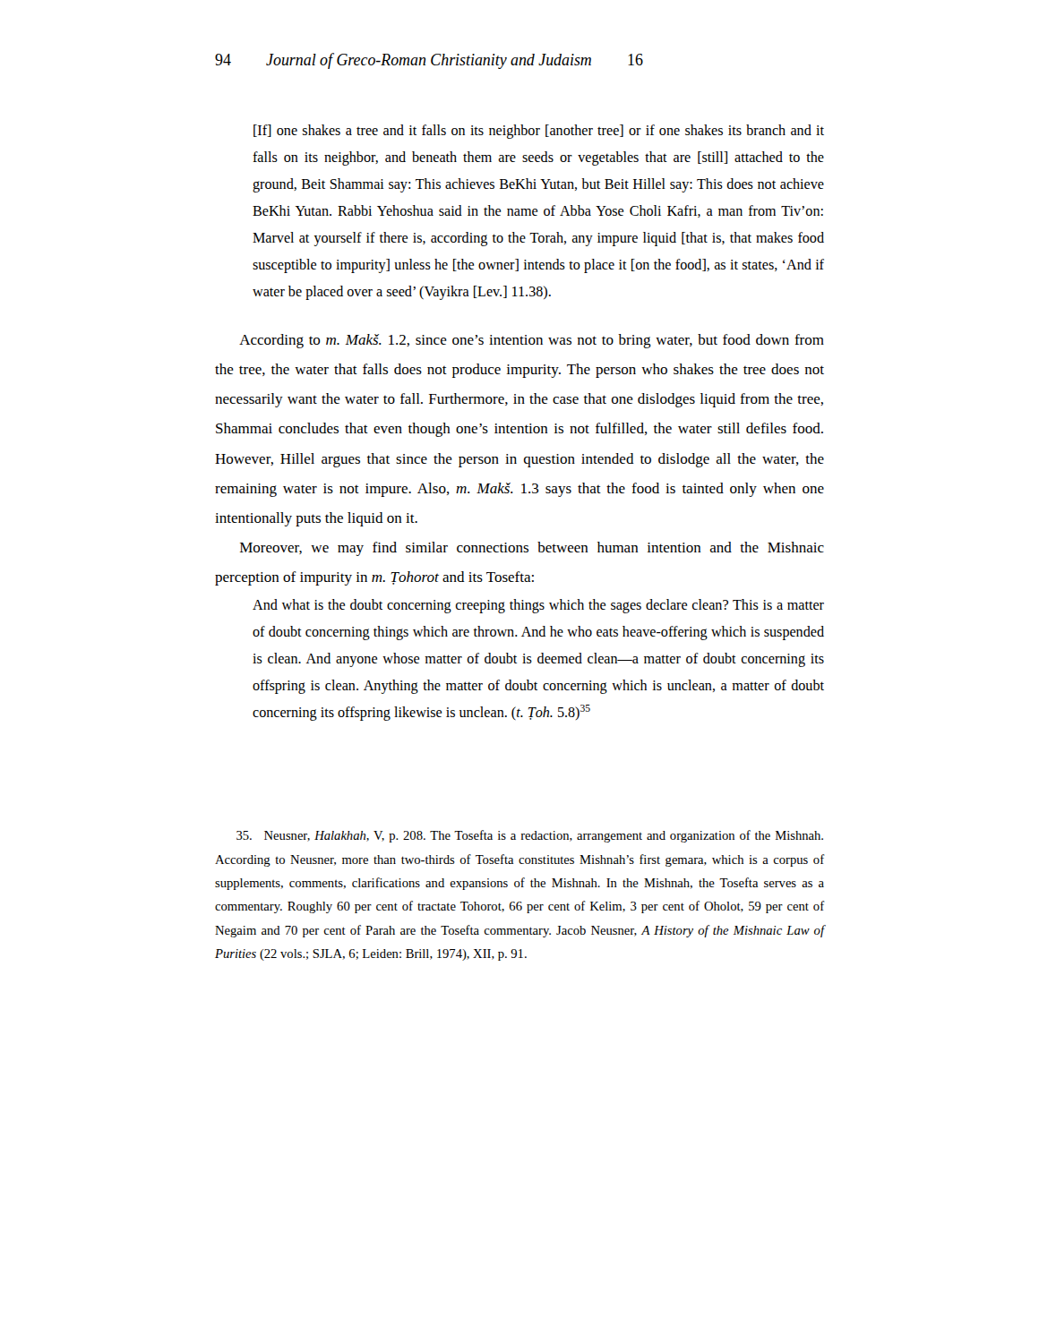94 Journal of Greco-Roman Christianity and Judaism 16
[If] one shakes a tree and it falls on its neighbor [another tree] or if one shakes its branch and it falls on its neighbor, and beneath them are seeds or vegetables that are [still] attached to the ground, Beit Shammai say: This achieves BeKhi Yutan, but Beit Hillel say: This does not achieve BeKhi Yutan. Rabbi Yehoshua said in the name of Abba Yose Choli Kafri, a man from Tiv’on: Marvel at yourself if there is, according to the Torah, any impure liquid [that is, that makes food susceptible to impurity] unless he [the owner] intends to place it [on the food], as it states, ‘And if water be placed over a seed’ (Vayikra [Lev.] 11.38).
According to m. Makš. 1.2, since one’s intention was not to bring water, but food down from the tree, the water that falls does not produce impurity. The person who shakes the tree does not necessarily want the water to fall. Furthermore, in the case that one dislodges liquid from the tree, Shammai concludes that even though one’s intention is not fulfilled, the water still defiles food. However, Hillel argues that since the person in question intended to dislodge all the water, the remaining water is not impure. Also, m. Makš. 1.3 says that the food is tainted only when one intentionally puts the liquid on it.
Moreover, we may find similar connections between human intention and the Mishnaic perception of impurity in m. Ṭohorot and its Tosefta:
And what is the doubt concerning creeping things which the sages declare clean? This is a matter of doubt concerning things which are thrown. And he who eats heave-offering which is suspended is clean. And anyone whose matter of doubt is deemed clean—a matter of doubt concerning its offspring is clean. Anything the matter of doubt concerning which is unclean, a matter of doubt concerning its offspring likewise is unclean. (t. Ṭoh. 5.8)35
35. Neusner, Halakhah, V, p. 208. The Tosefta is a redaction, arrangement and organization of the Mishnah. According to Neusner, more than two-thirds of Tosefta constitutes Mishnah’s first gemara, which is a corpus of supplements, comments, clarifications and expansions of the Mishnah. In the Mishnah, the Tosefta serves as a commentary. Roughly 60 per cent of tractate Tohorot, 66 per cent of Kelim, 3 per cent of Oholot, 59 per cent of Negaim and 70 per cent of Parah are the Tosefta commentary. Jacob Neusner, A History of the Mishnaic Law of Purities (22 vols.; SJLA, 6; Leiden: Brill, 1974), XII, p. 91.